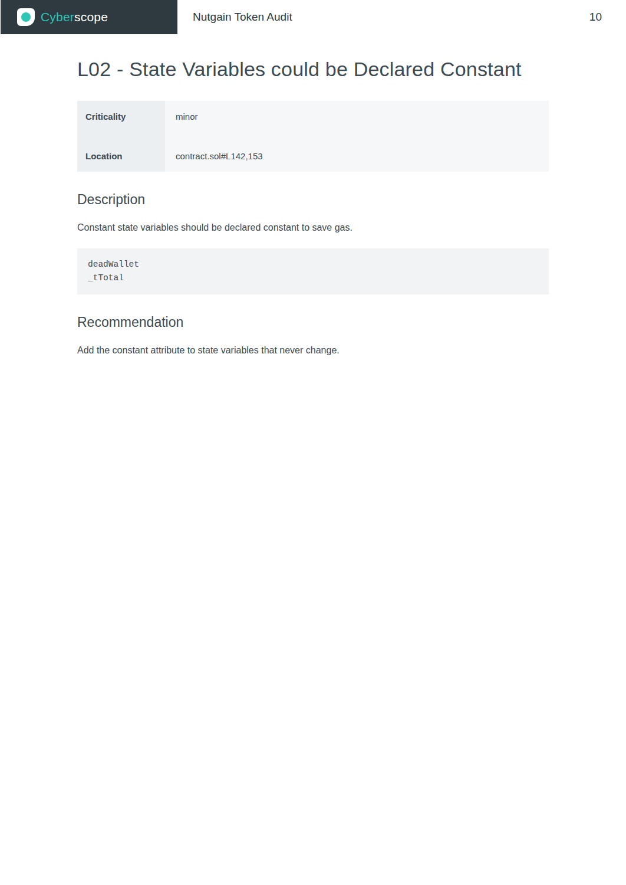Cyberscope
Nutgain Token Audit
10
L02 - State Variables could be Declared Constant
| Criticality | minor |
| Location | contract.sol#L142,153 |
Description
Constant state variables should be declared constant to save gas.
deadWallet
_tTotal
Recommendation
Add the constant attribute to state variables that never change.